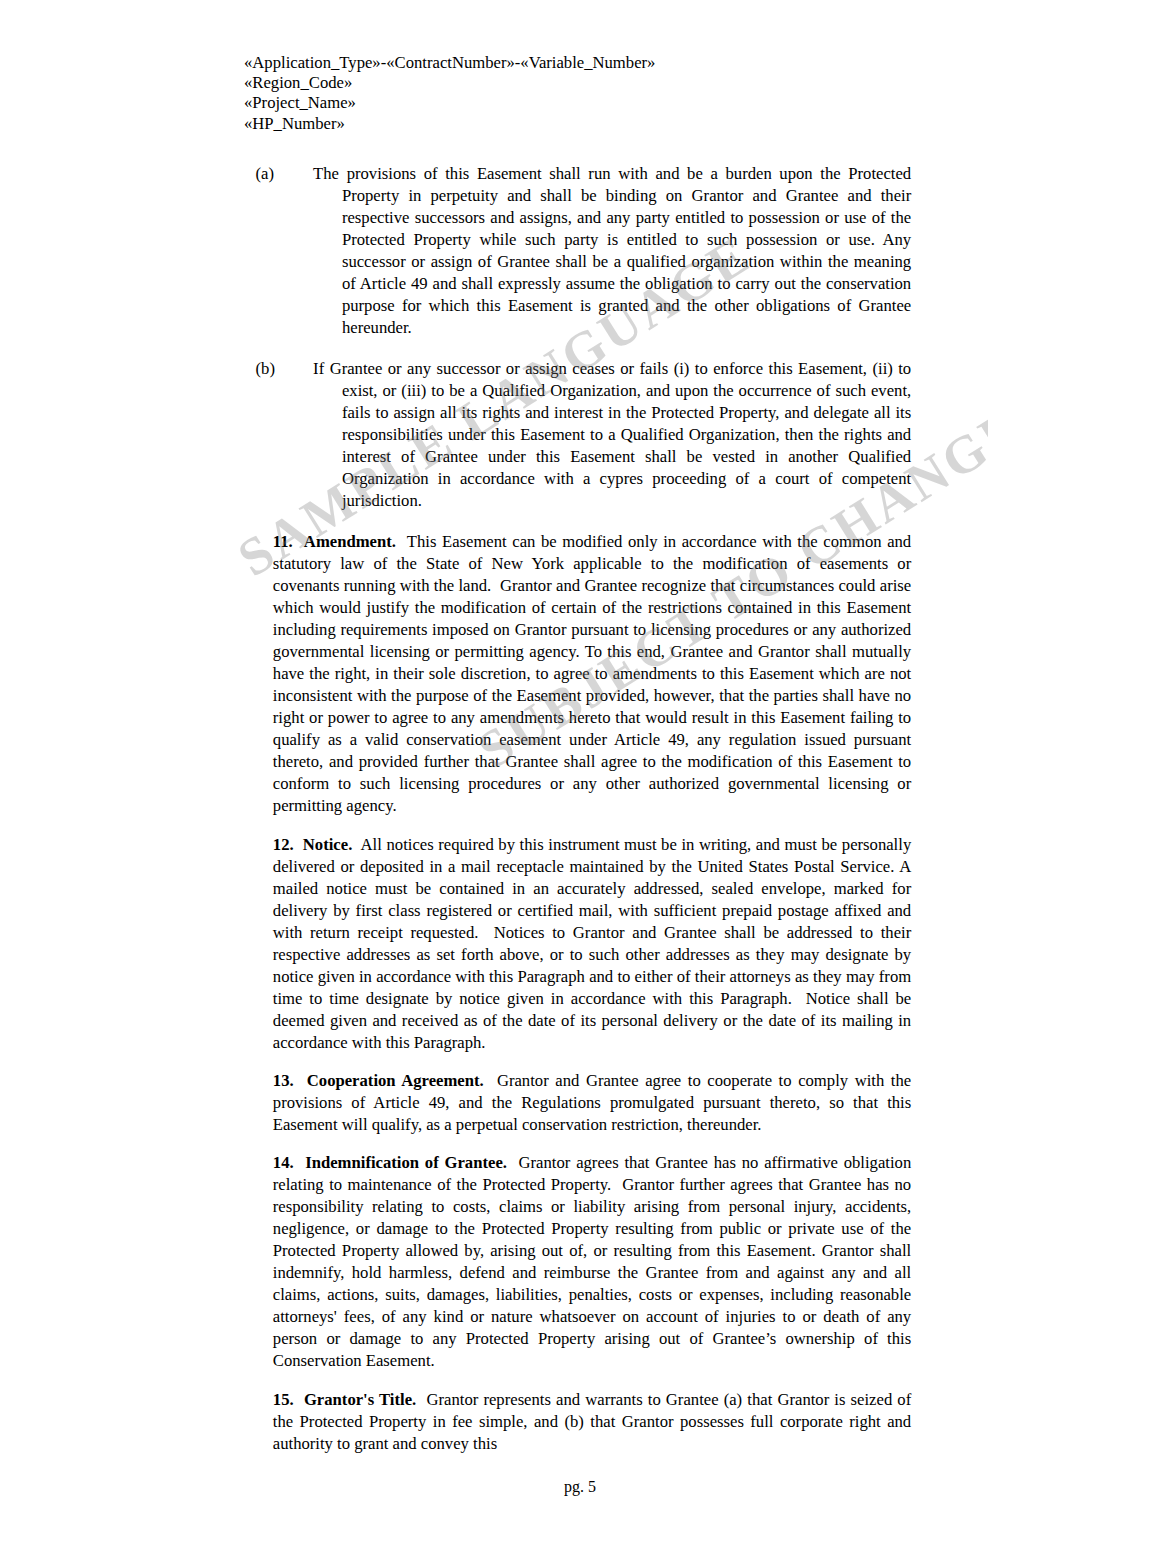SAMPLE LANGUAGE
SUBJECT TO CHANGE
«Application_Type»-«ContractNumber»-«Variable_Number»
«Region_Code»
«Project_Name»
«HP_Number»
(a) The provisions of this Easement shall run with and be a burden upon the Protected Property in perpetuity and shall be binding on Grantor and Grantee and their respective successors and assigns, and any party entitled to possession or use of the Protected Property while such party is entitled to such possession or use. Any successor or assign of Grantee shall be a qualified organization within the meaning of Article 49 and shall expressly assume the obligation to carry out the conservation purpose for which this Easement is granted and the other obligations of Grantee hereunder.
(b) If Grantee or any successor or assign ceases or fails (i) to enforce this Easement, (ii) to exist, or (iii) to be a Qualified Organization, and upon the occurrence of such event, fails to assign all its rights and interest in the Protected Property, and delegate all its responsibilities under this Easement to a Qualified Organization, then the rights and interest of Grantee under this Easement shall be vested in another Qualified Organization in accordance with a cypres proceeding of a court of competent jurisdiction.
11. Amendment. This Easement can be modified only in accordance with the common and statutory law of the State of New York applicable to the modification of easements or covenants running with the land. Grantor and Grantee recognize that circumstances could arise which would justify the modification of certain of the restrictions contained in this Easement including requirements imposed on Grantor pursuant to licensing procedures or any authorized governmental licensing or permitting agency. To this end, Grantee and Grantor shall mutually have the right, in their sole discretion, to agree to amendments to this Easement which are not inconsistent with the purpose of the Easement provided, however, that the parties shall have no right or power to agree to any amendments hereto that would result in this Easement failing to qualify as a valid conservation easement under Article 49, any regulation issued pursuant thereto, and provided further that Grantee shall agree to the modification of this Easement to conform to such licensing procedures or any other authorized governmental licensing or permitting agency.
12. Notice. All notices required by this instrument must be in writing, and must be personally delivered or deposited in a mail receptacle maintained by the United States Postal Service. A mailed notice must be contained in an accurately addressed, sealed envelope, marked for delivery by first class registered or certified mail, with sufficient prepaid postage affixed and with return receipt requested. Notices to Grantor and Grantee shall be addressed to their respective addresses as set forth above, or to such other addresses as they may designate by notice given in accordance with this Paragraph and to either of their attorneys as they may from time to time designate by notice given in accordance with this Paragraph. Notice shall be deemed given and received as of the date of its personal delivery or the date of its mailing in accordance with this Paragraph.
13. Cooperation Agreement. Grantor and Grantee agree to cooperate to comply with the provisions of Article 49, and the Regulations promulgated pursuant thereto, so that this Easement will qualify, as a perpetual conservation restriction, thereunder.
14. Indemnification of Grantee. Grantor agrees that Grantee has no affirmative obligation relating to maintenance of the Protected Property. Grantor further agrees that Grantee has no responsibility relating to costs, claims or liability arising from personal injury, accidents, negligence, or damage to the Protected Property resulting from public or private use of the Protected Property allowed by, arising out of, or resulting from this Easement. Grantor shall indemnify, hold harmless, defend and reimburse the Grantee from and against any and all claims, actions, suits, damages, liabilities, penalties, costs or expenses, including reasonable attorneys' fees, of any kind or nature whatsoever on account of injuries to or death of any person or damage to any Protected Property arising out of Grantee’s ownership of this Conservation Easement.
15. Grantor's Title. Grantor represents and warrants to Grantee (a) that Grantor is seized of the Protected Property in fee simple, and (b) that Grantor possesses full corporate right and authority to grant and convey this
pg. 5